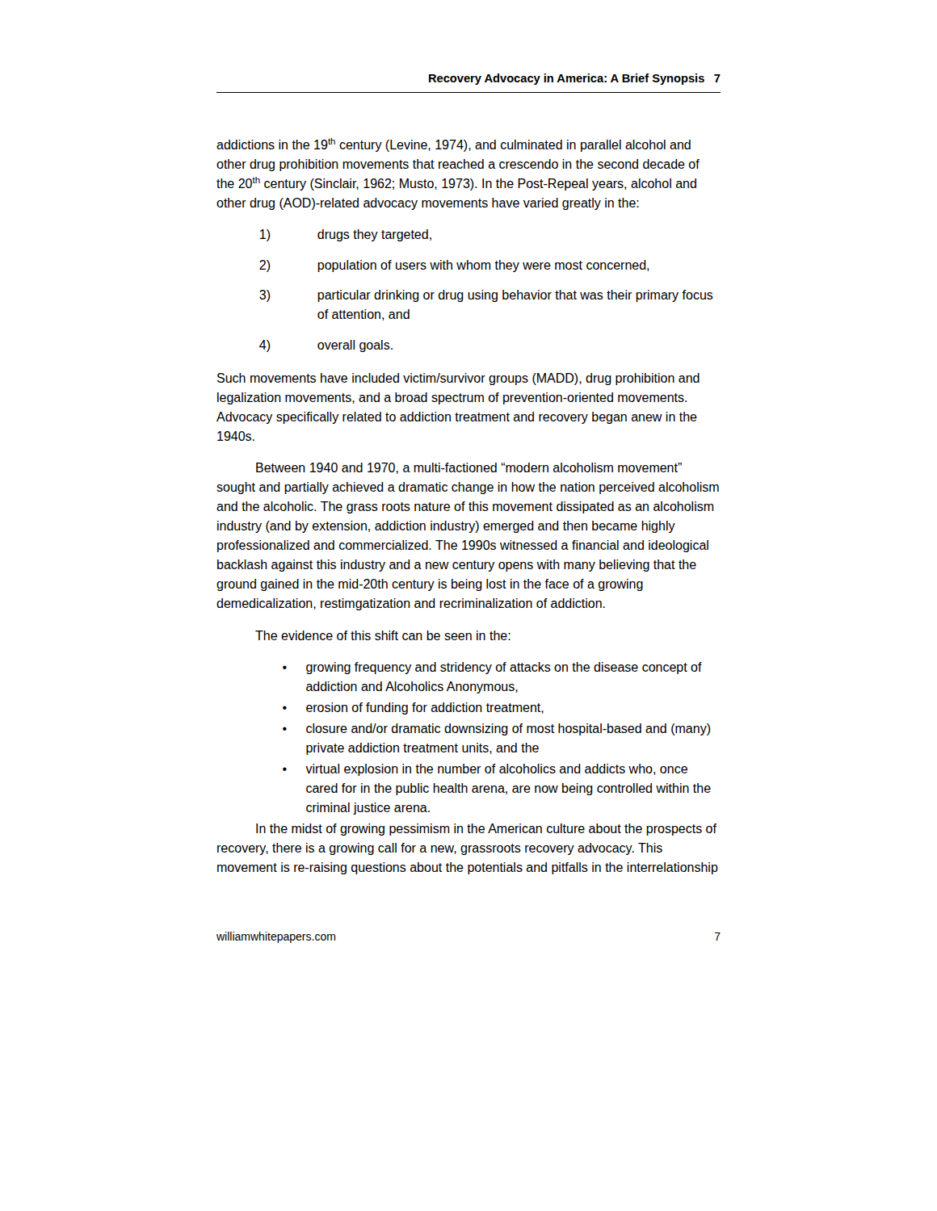Recovery Advocacy in America: A Brief Synopsis7
addictions in the 19th century (Levine, 1974), and culminated in parallel alcohol and other drug prohibition movements that reached a crescendo in the second decade of the 20th century (Sinclair, 1962; Musto, 1973). In the Post-Repeal years, alcohol and other drug (AOD)-related advocacy movements have varied greatly in the:
1) drugs they targeted,
2) population of users with whom they were most concerned,
3) particular drinking or drug using behavior that was their primary focus of attention, and
4) overall goals.
Such movements have included victim/survivor groups (MADD), drug prohibition and legalization movements, and a broad spectrum of prevention-oriented movements. Advocacy specifically related to addiction treatment and recovery began anew in the 1940s.
Between 1940 and 1970, a multi-factioned “modern alcoholism movement” sought and partially achieved a dramatic change in how the nation perceived alcoholism and the alcoholic. The grass roots nature of this movement dissipated as an alcoholism industry (and by extension, addiction industry) emerged and then became highly professionalized and commercialized. The 1990s witnessed a financial and ideological backlash against this industry and a new century opens with many believing that the ground gained in the mid-20th century is being lost in the face of a growing demedicalization, restimgatization and recriminalization of addiction.
The evidence of this shift can be seen in the:
•growing frequency and stridency of attacks on the disease concept of addiction and Alcoholics Anonymous,
•erosion of funding for addiction treatment,
•closure and/or dramatic downsizing of most hospital-based and (many) private addiction treatment units, and the
•virtual explosion in the number of alcoholics and addicts who, once cared for in the public health arena, are now being controlled within the criminal justice arena.
In the midst of growing pessimism in the American culture about the prospects of recovery, there is a growing call for a new, grassroots recovery advocacy. This movement is re-raising questions about the potentials and pitfalls in the interrelationship
williamwhitepapers.com
7